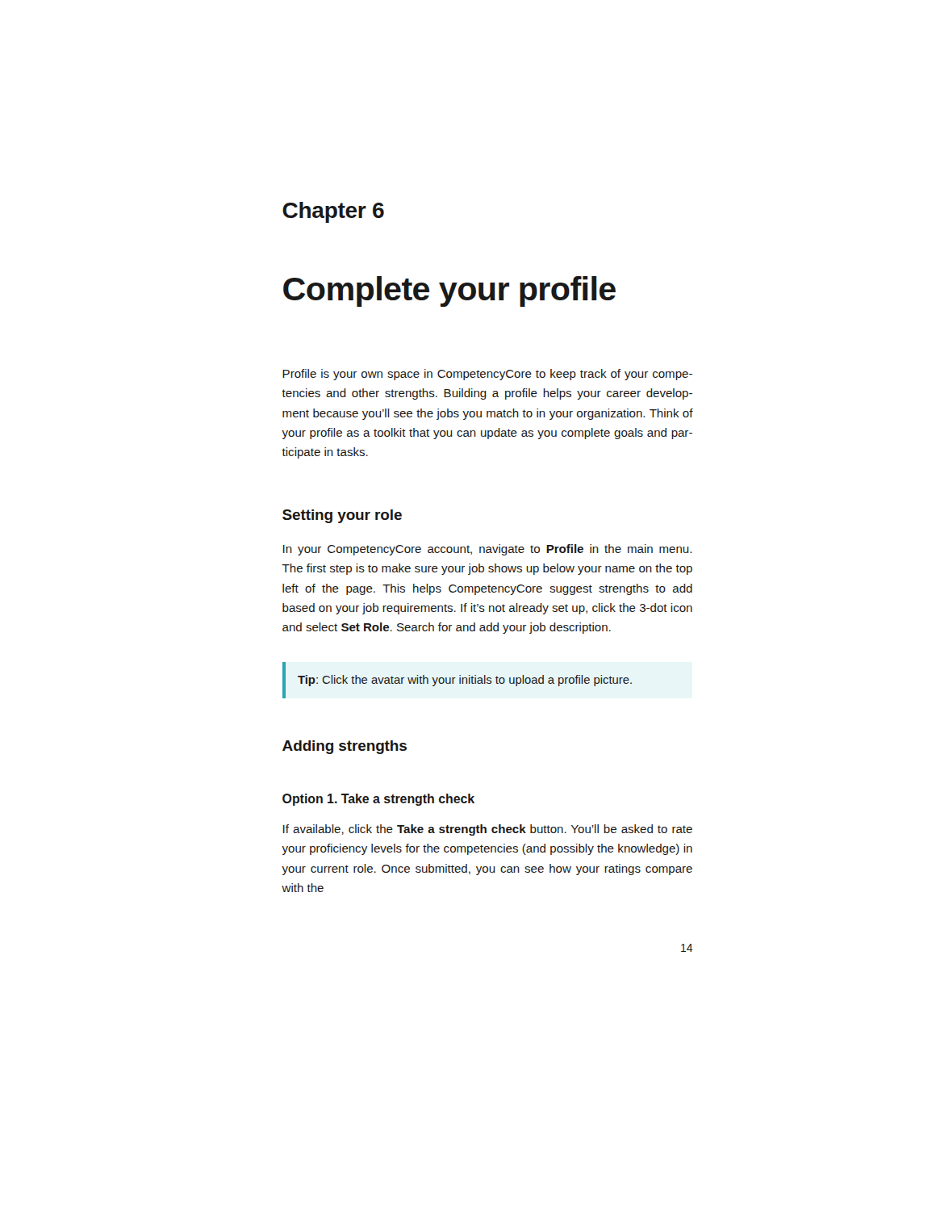Chapter 6
Complete your profile
Profile is your own space in CompetencyCore to keep track of your competencies and other strengths. Building a profile helps your career development because you’ll see the jobs you match to in your organization. Think of your profile as a toolkit that you can update as you complete goals and participate in tasks.
Setting your role
In your CompetencyCore account, navigate to Profile in the main menu. The first step is to make sure your job shows up below your name on the top left of the page. This helps CompetencyCore suggest strengths to add based on your job requirements. If it’s not already set up, click the 3-dot icon and select Set Role. Search for and add your job description.
Tip: Click the avatar with your initials to upload a profile picture.
Adding strengths
Option 1. Take a strength check
If available, click the Take a strength check button. You’ll be asked to rate your proficiency levels for the competencies (and possibly the knowledge) in your current role. Once submitted, you can see how your ratings compare with the
14